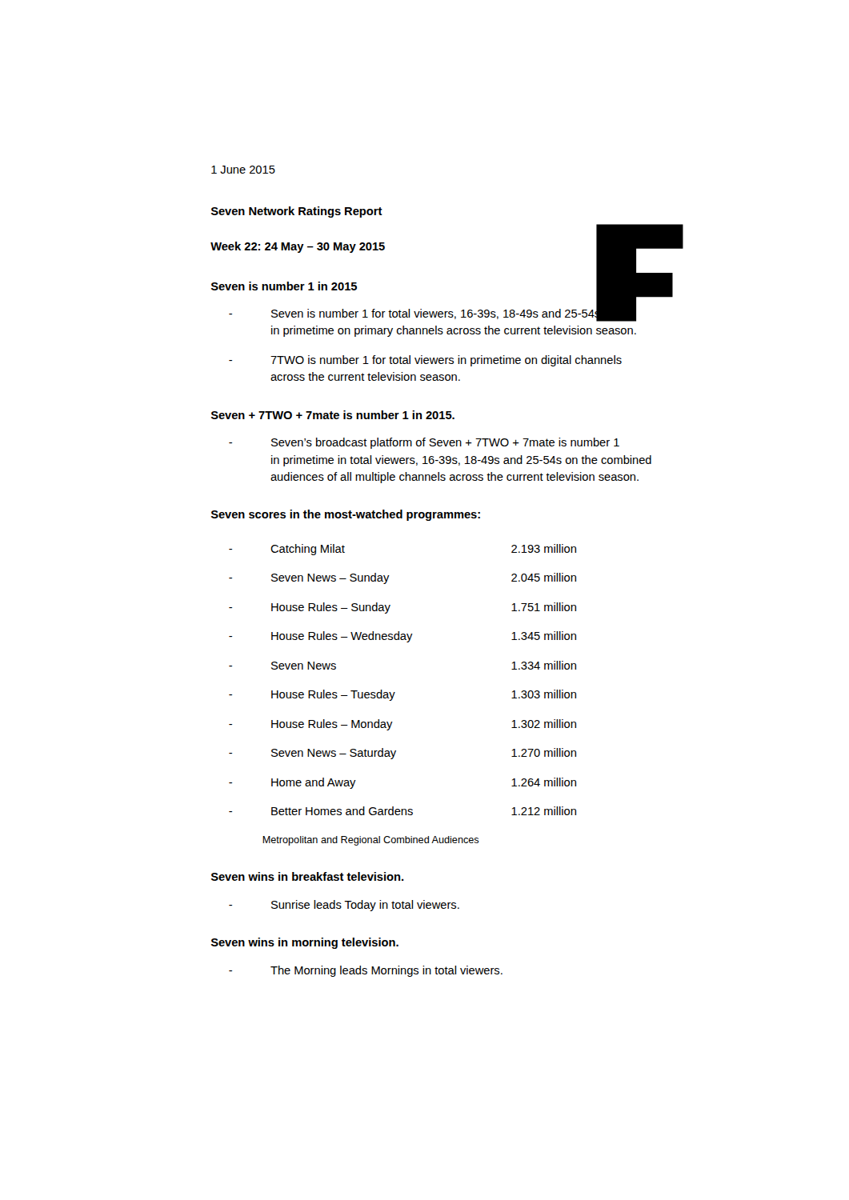1 June 2015
Seven Network Ratings Report
Week 22: 24 May – 30 May 2015
Seven is number 1 in 2015
Seven is number 1 for total viewers, 16-39s, 18-49s and 25-54s
in primetime on primary channels across the current television season.
7TWO is number 1 for total viewers in primetime on digital channels
across the current television season.
Seven + 7TWO + 7mate is number 1 in 2015.
Seven’s broadcast platform of Seven + 7TWO + 7mate is number 1
in primetime in total viewers, 16-39s, 18-49s and 25-54s on the combined
audiences of all multiple channels across the current television season.
Seven scores in the most-watched programmes:
| - | Catching Milat | 2.193 million |
| - | Seven News – Sunday | 2.045 million |
| - | House Rules – Sunday | 1.751 million |
| - | House Rules – Wednesday | 1.345 million |
| - | Seven News | 1.334 million |
| - | House Rules – Tuesday | 1.303 million |
| - | House Rules – Monday | 1.302 million |
| - | Seven News – Saturday | 1.270 million |
| - | Home and Away | 1.264 million |
| - | Better Homes and Gardens | 1.212 million |
Metropolitan and Regional Combined Audiences
Seven wins in breakfast television.
Sunrise leads Today in total viewers.
Seven wins in morning television.
The Morning leads Mornings in total viewers.